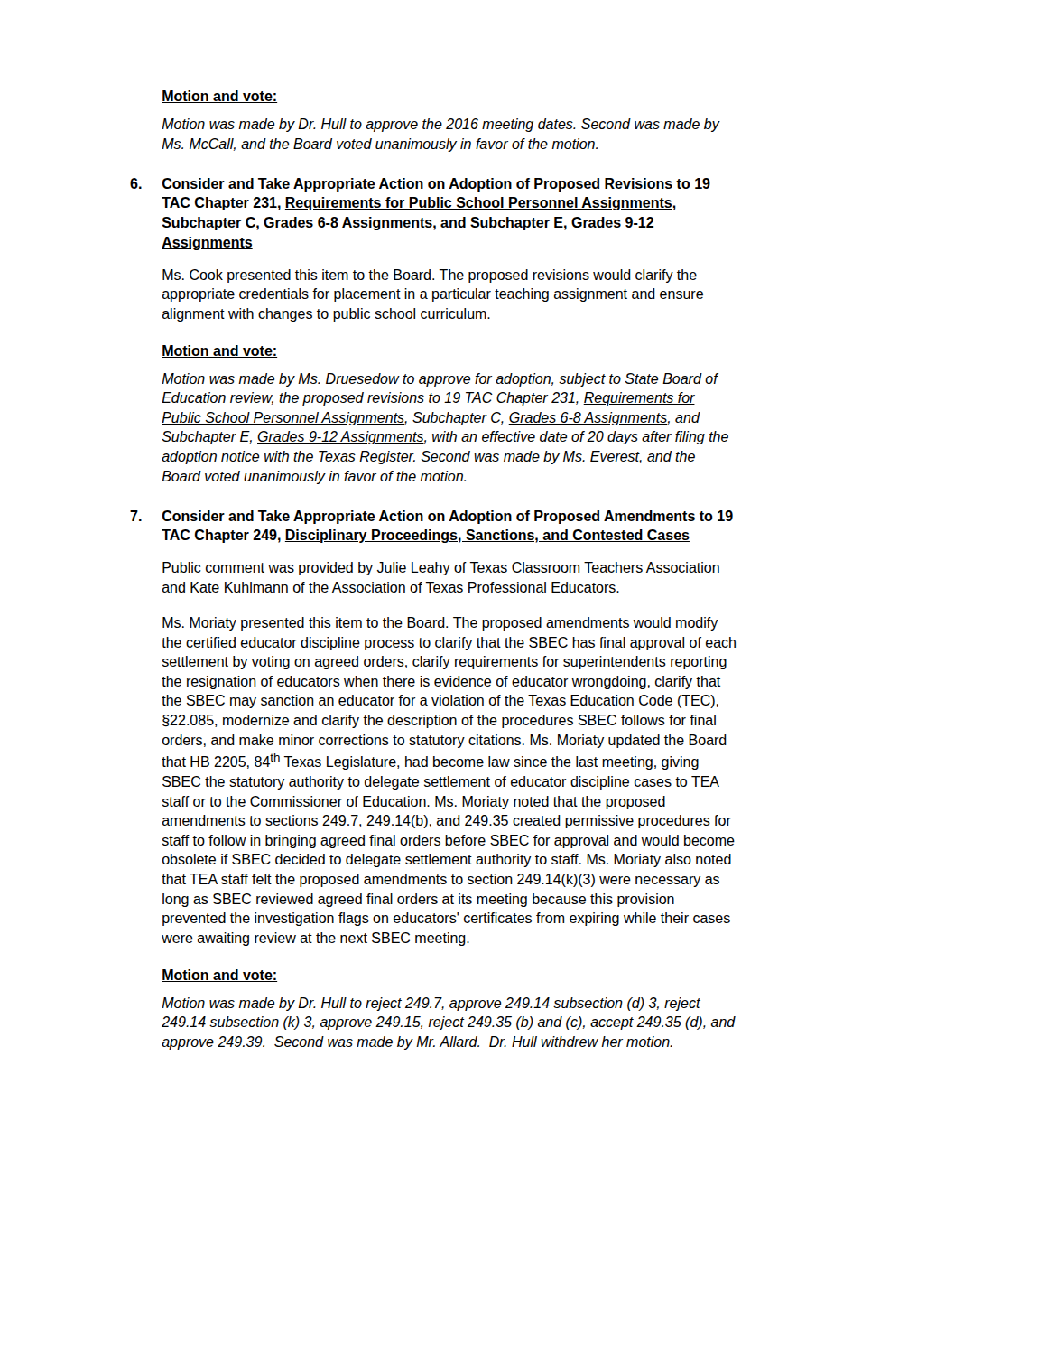Motion and vote:
Motion was made by Dr. Hull to approve the 2016 meeting dates. Second was made by Ms. McCall, and the Board voted unanimously in favor of the motion.
6.
Consider and Take Appropriate Action on Adoption of Proposed Revisions to 19 TAC Chapter 231, Requirements for Public School Personnel Assignments, Subchapter C, Grades 6-8 Assignments, and Subchapter E, Grades 9-12 Assignments
Ms. Cook presented this item to the Board. The proposed revisions would clarify the appropriate credentials for placement in a particular teaching assignment and ensure alignment with changes to public school curriculum.
Motion and vote:
Motion was made by Ms. Druesedow to approve for adoption, subject to State Board of Education review, the proposed revisions to 19 TAC Chapter 231, Requirements for Public School Personnel Assignments, Subchapter C, Grades 6-8 Assignments, and Subchapter E, Grades 9-12 Assignments, with an effective date of 20 days after filing the adoption notice with the Texas Register. Second was made by Ms. Everest, and the Board voted unanimously in favor of the motion.
7.
Consider and Take Appropriate Action on Adoption of Proposed Amendments to 19 TAC Chapter 249, Disciplinary Proceedings, Sanctions, and Contested Cases
Public comment was provided by Julie Leahy of Texas Classroom Teachers Association and Kate Kuhlmann of the Association of Texas Professional Educators.
Ms. Moriaty presented this item to the Board. The proposed amendments would modify the certified educator discipline process to clarify that the SBEC has final approval of each settlement by voting on agreed orders, clarify requirements for superintendents reporting the resignation of educators when there is evidence of educator wrongdoing, clarify that the SBEC may sanction an educator for a violation of the Texas Education Code (TEC), §22.085, modernize and clarify the description of the procedures SBEC follows for final orders, and make minor corrections to statutory citations. Ms. Moriaty updated the Board that HB 2205, 84th Texas Legislature, had become law since the last meeting, giving SBEC the statutory authority to delegate settlement of educator discipline cases to TEA staff or to the Commissioner of Education. Ms. Moriaty noted that the proposed amendments to sections 249.7, 249.14(b), and 249.35 created permissive procedures for staff to follow in bringing agreed final orders before SBEC for approval and would become obsolete if SBEC decided to delegate settlement authority to staff. Ms. Moriaty also noted that TEA staff felt the proposed amendments to section 249.14(k)(3) were necessary as long as SBEC reviewed agreed final orders at its meeting because this provision prevented the investigation flags on educators' certificates from expiring while their cases were awaiting review at the next SBEC meeting.
Motion and vote:
Motion was made by Dr. Hull to reject 249.7, approve 249.14 subsection (d) 3, reject 249.14 subsection (k) 3, approve 249.15, reject 249.35 (b) and (c), accept 249.35 (d), and approve 249.39. Second was made by Mr. Allard. Dr. Hull withdrew her motion.